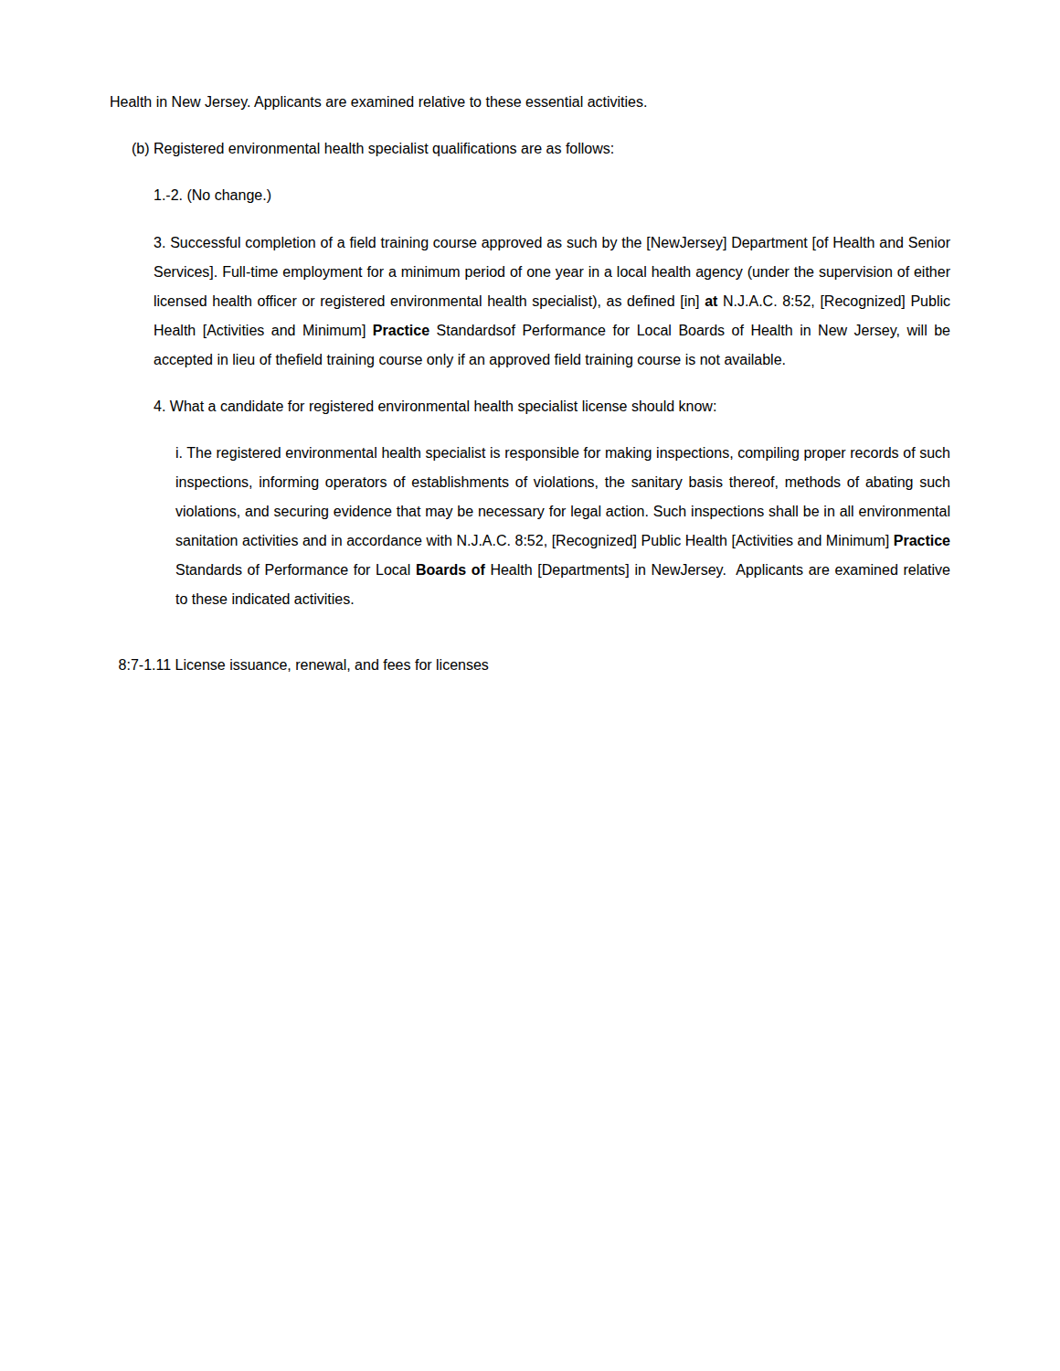Health in New Jersey. Applicants are examined relative to these essential activities.
(b) Registered environmental health specialist qualifications are as follows:
1.-2. (No change.)
3. Successful completion of a field training course approved as such by the [NewJersey] Department [of Health and Senior Services]. Full-time employment for a minimum period of one year in a local health agency (under the supervision of either licensed health officer or registered environmental health specialist), as defined [in] at N.J.A.C. 8:52, [Recognized] Public Health [Activities and Minimum] Practice Standardsof Performance for Local Boards of Health in New Jersey, will be accepted in lieu of thefield training course only if an approved field training course is not available.
4. What a candidate for registered environmental health specialist license should know:
i. The registered environmental health specialist is responsible for making inspections, compiling proper records of such inspections, informing operators of establishments of violations, the sanitary basis thereof, methods of abating such violations, and securing evidence that may be necessary for legal action. Such inspections shall be in all environmental sanitation activities and in accordance with N.J.A.C. 8:52, [Recognized] Public Health [Activities and Minimum] Practice Standards of Performance for Local Boards of Health [Departments] in NewJersey. Applicants are examined relative to these indicated activities.
8:7-1.11 License issuance, renewal, and fees for licenses